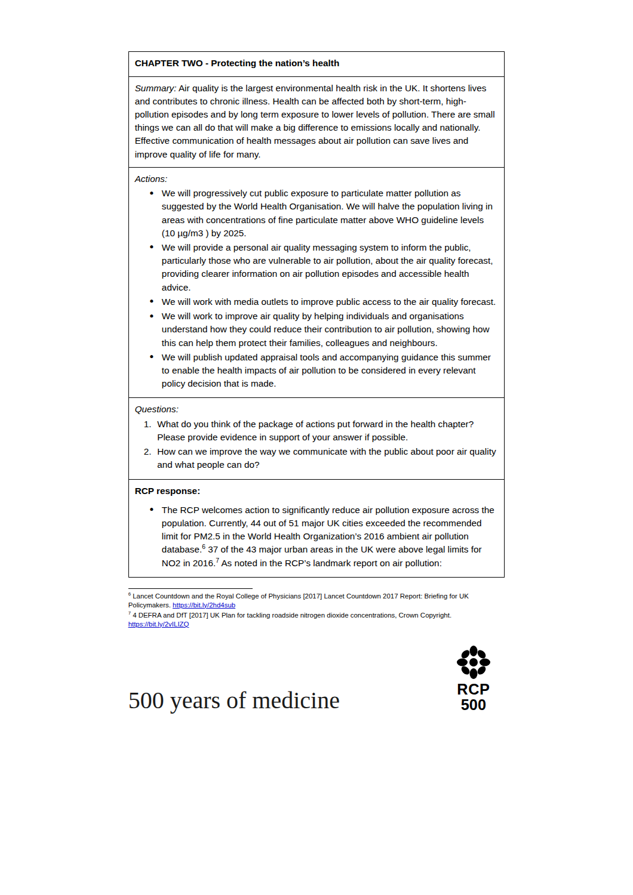| CHAPTER TWO - Protecting the nation’s health |
| Summary: Air quality is the largest environmental health risk in the UK. It shortens lives and contributes to chronic illness. Health can be affected both by short-term, high-pollution episodes and by long term exposure to lower levels of pollution. There are small things we can all do that will make a big difference to emissions locally and nationally. Effective communication of health messages about air pollution can save lives and improve quality of life for many. |
| Actions: We will progressively cut public exposure to particulate matter pollution as suggested by the World Health Organisation. We will halve the population living in areas with concentrations of fine particulate matter above WHO guideline levels (10 µg/m3 ) by 2025. We will provide a personal air quality messaging system to inform the public, particularly those who are vulnerable to air pollution, about the air quality forecast, providing clearer information on air pollution episodes and accessible health advice. We will work with media outlets to improve public access to the air quality forecast. We will work to improve air quality by helping individuals and organisations understand how they could reduce their contribution to air pollution, showing how this can help them protect their families, colleagues and neighbours. We will publish updated appraisal tools and accompanying guidance this summer to enable the health impacts of air pollution to be considered in every relevant policy decision that is made. |
| Questions: What do you think of the package of actions put forward in the health chapter? Please provide evidence in support of your answer if possible. How can we improve the way we communicate with the public about poor air quality and what people can do? |
| RCP response: The RCP welcomes action to significantly reduce air pollution exposure across the population. Currently, 44 out of 51 major UK cities exceeded the recommended limit for PM2.5 in the World Health Organization’s 2016 ambient air pollution database. 6 37 of the 43 major urban areas in the UK were above legal limits for NO2 in 2016. 7 As noted in the RCP’s landmark report on air pollution: |
6 Lancet Countdown and the Royal College of Physicians [2017] Lancet Countdown 2017 Report: Briefing for UK Policymakers. https://bit.ly/2hd4sub
7 4 DEFRA and DfT [2017] UK Plan for tackling roadside nitrogen dioxide concentrations, Crown Copyright. https://bit.ly/2vILIZQ
500 years of medicine
RCP
500